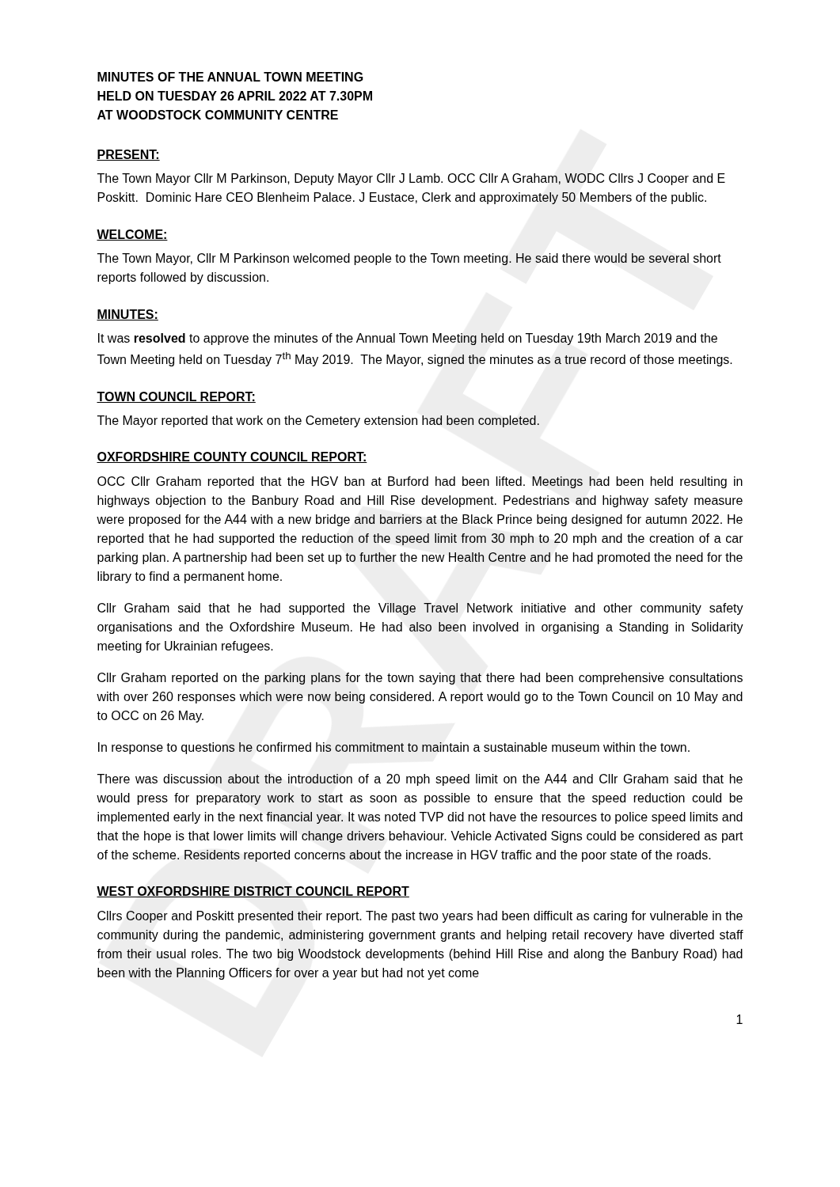DRAFT
MINUTES OF THE ANNUAL TOWN MEETING
HELD ON TUESDAY 26 APRIL 2022 AT 7.30PM
AT WOODSTOCK COMMUNITY CENTRE
PRESENT:
The Town Mayor Cllr M Parkinson, Deputy Mayor Cllr J Lamb. OCC Cllr A Graham, WODC Cllrs J Cooper and E Poskitt. Dominic Hare CEO Blenheim Palace. J Eustace, Clerk and approximately 50 Members of the public.
WELCOME:
The Town Mayor, Cllr M Parkinson welcomed people to the Town meeting. He said there would be several short reports followed by discussion.
MINUTES:
It was resolved to approve the minutes of the Annual Town Meeting held on Tuesday 19th March 2019 and the Town Meeting held on Tuesday 7th May 2019. The Mayor, signed the minutes as a true record of those meetings.
TOWN COUNCIL REPORT:
The Mayor reported that work on the Cemetery extension had been completed.
OXFORDSHIRE COUNTY COUNCIL REPORT:
OCC Cllr Graham reported that the HGV ban at Burford had been lifted. Meetings had been held resulting in highways objection to the Banbury Road and Hill Rise development. Pedestrians and highway safety measure were proposed for the A44 with a new bridge and barriers at the Black Prince being designed for autumn 2022. He reported that he had supported the reduction of the speed limit from 30 mph to 20 mph and the creation of a car parking plan. A partnership had been set up to further the new Health Centre and he had promoted the need for the library to find a permanent home.
Cllr Graham said that he had supported the Village Travel Network initiative and other community safety organisations and the Oxfordshire Museum. He had also been involved in organising a Standing in Solidarity meeting for Ukrainian refugees.
Cllr Graham reported on the parking plans for the town saying that there had been comprehensive consultations with over 260 responses which were now being considered. A report would go to the Town Council on 10 May and to OCC on 26 May.
In response to questions he confirmed his commitment to maintain a sustainable museum within the town.
There was discussion about the introduction of a 20 mph speed limit on the A44 and Cllr Graham said that he would press for preparatory work to start as soon as possible to ensure that the speed reduction could be implemented early in the next financial year. It was noted TVP did not have the resources to police speed limits and that the hope is that lower limits will change drivers behaviour. Vehicle Activated Signs could be considered as part of the scheme. Residents reported concerns about the increase in HGV traffic and the poor state of the roads.
WEST OXFORDSHIRE DISTRICT COUNCIL REPORT
Cllrs Cooper and Poskitt presented their report. The past two years had been difficult as caring for vulnerable in the community during the pandemic, administering government grants and helping retail recovery have diverted staff from their usual roles. The two big Woodstock developments (behind Hill Rise and along the Banbury Road) had been with the Planning Officers for over a year but had not yet come
1